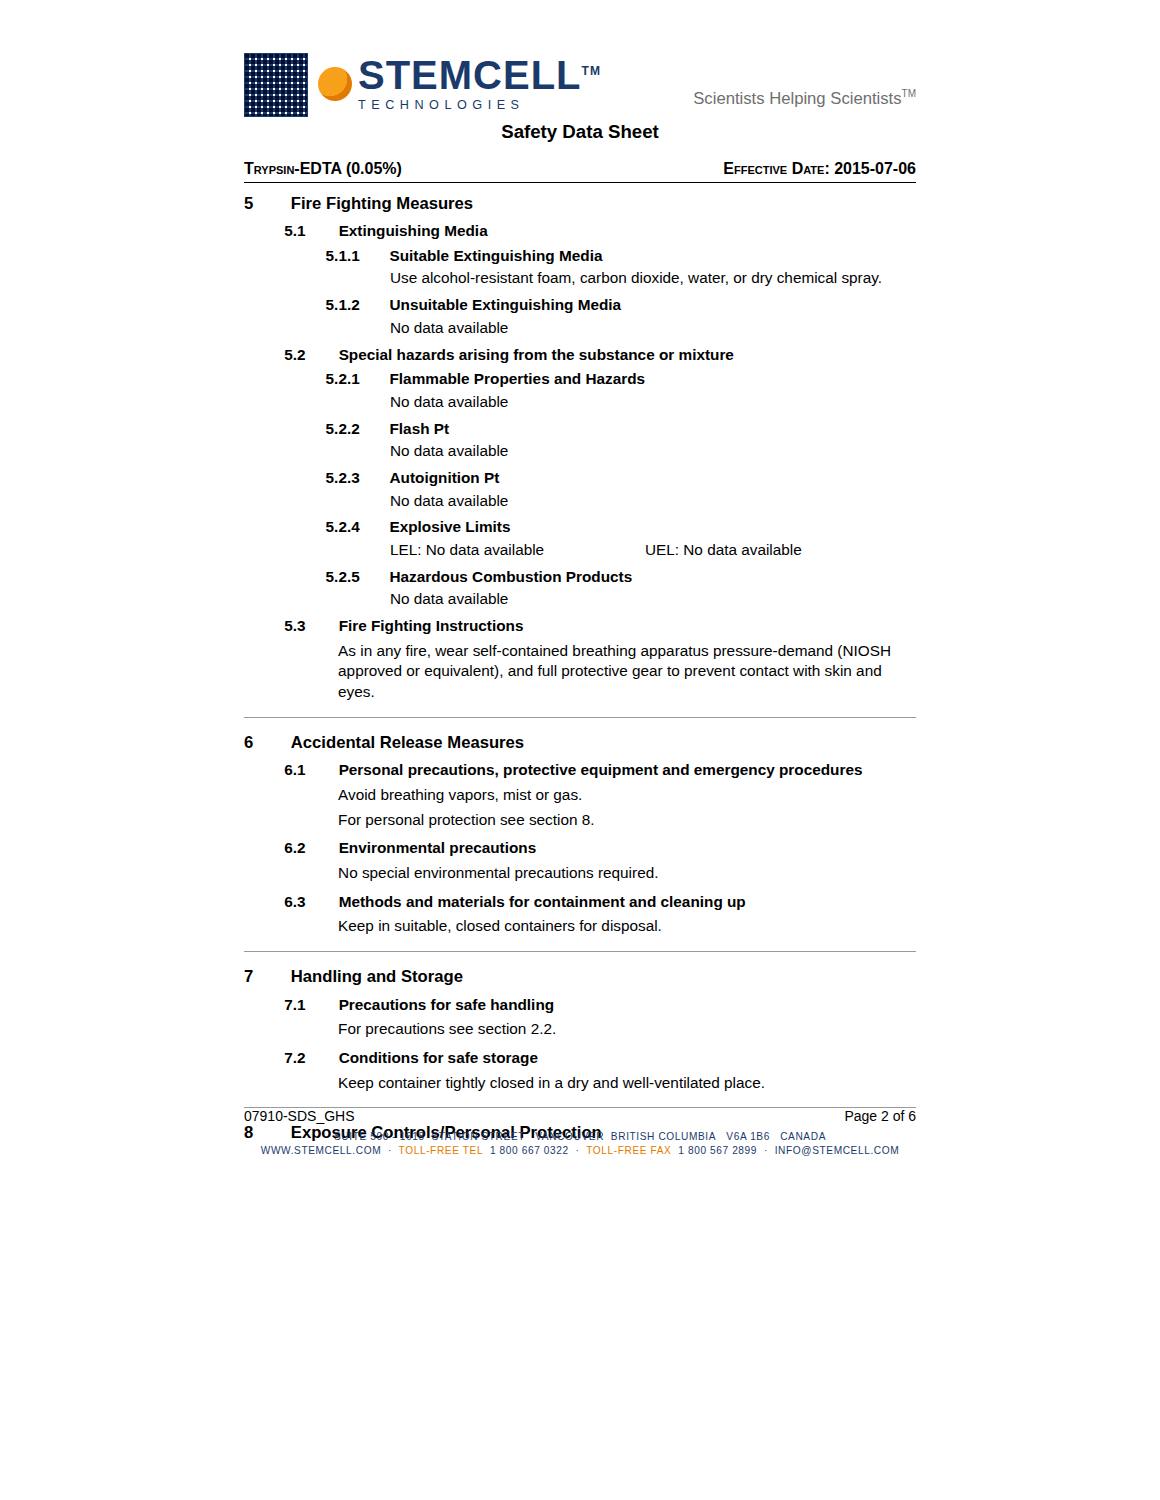STEMCELLTM
TECHNOLOGIES
Scientists Helping ScientistsTM
Safety Data Sheet
Trypsin-EDTA (0.05%)
Effective Date: 2015-07-06
5 Fire Fighting Measures
5.1 Extinguishing Media
5.1.1 Suitable Extinguishing Media
Use alcohol-resistant foam, carbon dioxide, water, or dry chemical spray.
5.1.2 Unsuitable Extinguishing Media
No data available
5.2 Special hazards arising from the substance or mixture
5.2.1 Flammable Properties and Hazards
No data available
5.2.2 Flash Pt
No data available
5.2.3 Autoignition Pt
No data available
5.2.4 Explosive Limits
LEL: No data available UEL: No data available
5.2.5 Hazardous Combustion Products
No data available
5.3 Fire Fighting Instructions
As in any fire, wear self-contained breathing apparatus pressure-demand (NIOSH approved or equivalent), and full protective gear to prevent contact with skin and eyes.
6 Accidental Release Measures
6.1 Personal precautions, protective equipment and emergency procedures
Avoid breathing vapors, mist or gas.
For personal protection see section 8.
6.2 Environmental precautions
No special environmental precautions required.
6.3 Methods and materials for containment and cleaning up
Keep in suitable, closed containers for disposal.
7 Handling and Storage
7.1 Precautions for safe handling
For precautions see section 2.2.
7.2 Conditions for safe storage
Keep container tightly closed in a dry and well-ventilated place.
8 Exposure Controls/Personal Protection
07910-SDS_GHS
Page 2 of 6
SUITE 500 - 1618 STATION STREET VANCOUVER BRITISH COLUMBIA V6A 1B6 CANADA
WWW.STEMCELL.COM · TOLL-FREE TEL 1 800 667 0322 · TOLL-FREE FAX 1 800 567 2899 · INFO@STEMCELL.COM